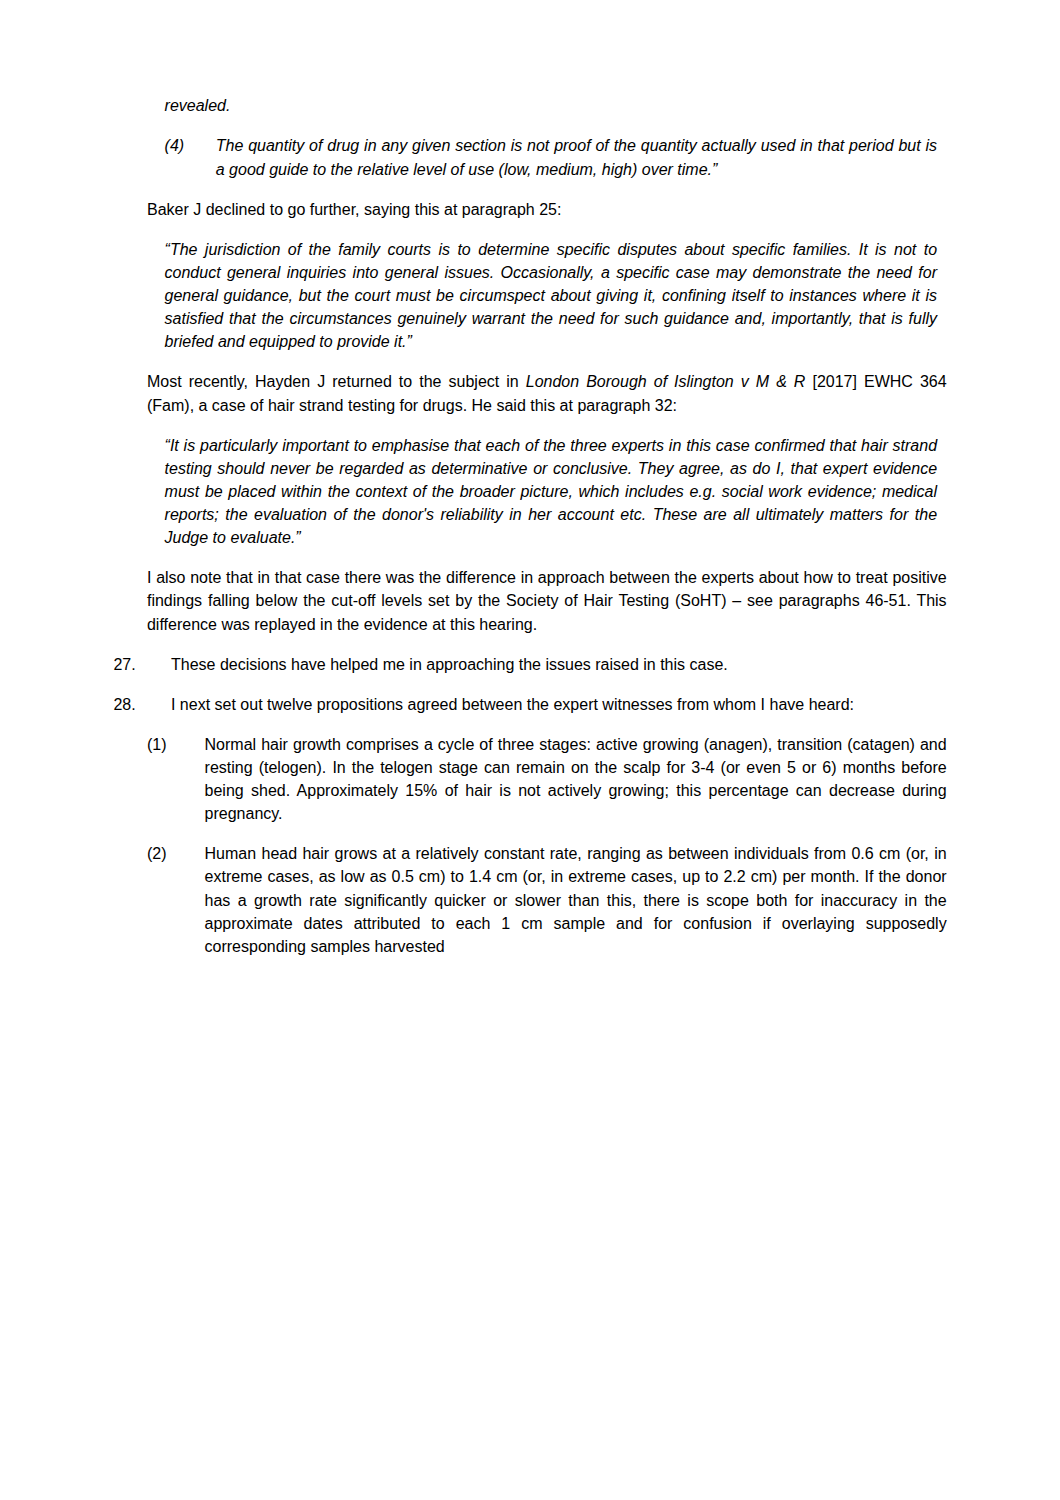revealed.
(4) The quantity of drug in any given section is not proof of the quantity actually used in that period but is a good guide to the relative level of use (low, medium, high) over time.”
Baker J declined to go further, saying this at paragraph 25:
“The jurisdiction of the family courts is to determine specific disputes about specific families. It is not to conduct general inquiries into general issues. Occasionally, a specific case may demonstrate the need for general guidance, but the court must be circumspect about giving it, confining itself to instances where it is satisfied that the circumstances genuinely warrant the need for such guidance and, importantly, that is fully briefed and equipped to provide it.”
Most recently, Hayden J returned to the subject in London Borough of Islington v M & R [2017] EWHC 364 (Fam), a case of hair strand testing for drugs. He said this at paragraph 32:
“It is particularly important to emphasise that each of the three experts in this case confirmed that hair strand testing should never be regarded as determinative or conclusive. They agree, as do I, that expert evidence must be placed within the context of the broader picture, which includes e.g. social work evidence; medical reports; the evaluation of the donor's reliability in her account etc. These are all ultimately matters for the Judge to evaluate.”
I also note that in that case there was the difference in approach between the experts about how to treat positive findings falling below the cut-off levels set by the Society of Hair Testing (SoHT) – see paragraphs 46-51. This difference was replayed in the evidence at this hearing.
27. These decisions have helped me in approaching the issues raised in this case.
28. I next set out twelve propositions agreed between the expert witnesses from whom I have heard:
(1) Normal hair growth comprises a cycle of three stages: active growing (anagen), transition (catagen) and resting (telogen). In the telogen stage can remain on the scalp for 3-4 (or even 5 or 6) months before being shed. Approximately 15% of hair is not actively growing; this percentage can decrease during pregnancy.
(2) Human head hair grows at a relatively constant rate, ranging as between individuals from 0.6 cm (or, in extreme cases, as low as 0.5 cm) to 1.4 cm (or, in extreme cases, up to 2.2 cm) per month. If the donor has a growth rate significantly quicker or slower than this, there is scope both for inaccuracy in the approximate dates attributed to each 1 cm sample and for confusion if overlaying supposedly corresponding samples harvested